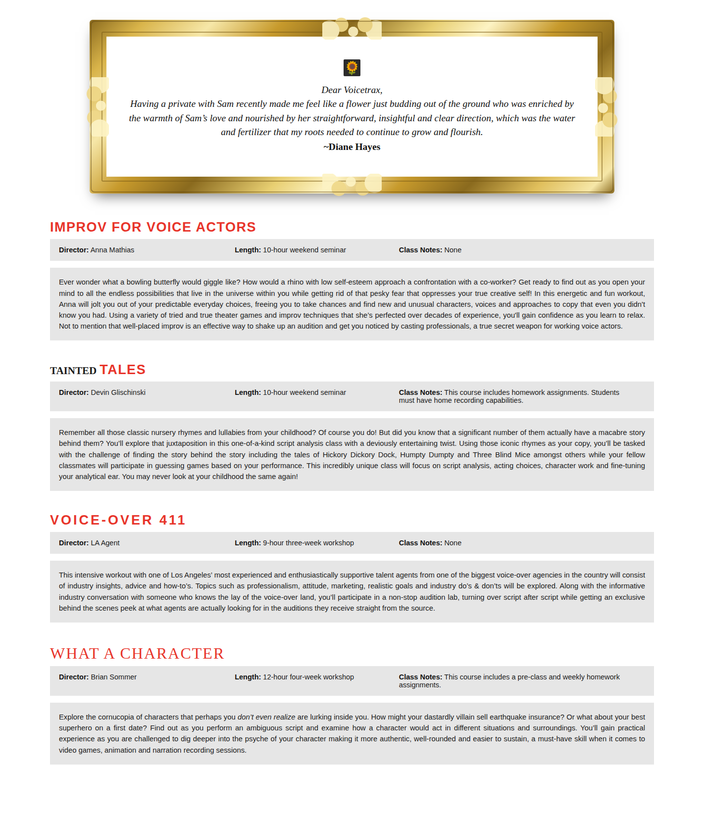🌻
Dear Voicetrax, Having a private with Sam recently made me feel like a flower just budding out of the ground who was enriched by the warmth of Sam’s love and nourished by her straightforward, insightful and clear direction, which was the water and fertilizer that my roots needed to continue to grow and flourish. ~Diane Hayes
IMPROV FOR VOICE ACTORS
Director: Anna Mathias
Length: 10-hour weekend seminar
Class Notes: None
Ever wonder what a bowling butterfly would giggle like? How would a rhino with low self-esteem approach a confrontation with a co-worker? Get ready to find out as you open your mind to all the endless possibilities that live in the universe within you while getting rid of that pesky fear that oppresses your true creative self! In this energetic and fun workout, Anna will jolt you out of your predictable everyday choices, freeing you to take chances and find new and unusual characters, voices and approaches to copy that even you didn't know you had. Using a variety of tried and true theater games and improv techniques that she’s perfected over decades of experience, you'll gain confidence as you learn to relax. Not to mention that well-placed improv is an effective way to shake up an audition and get you noticed by casting professionals, a true secret weapon for working voice actors.
TAINTEDTALES
Director: Devin Glischinski
Length: 10-hour weekend seminar
Class Notes: This course includes homework assignments. Students must have home recording capabilities.
Remember all those classic nursery rhymes and lullabies from your childhood? Of course you do! But did you know that a significant number of them actually have a macabre story behind them? You’ll explore that juxtaposition in this one-of-a-kind script analysis class with a deviously entertaining twist. Using those iconic rhymes as your copy, you’ll be tasked with the challenge of finding the story behind the story including the tales of Hickory Dickory Dock, Humpty Dumpty and Three Blind Mice amongst others while your fellow classmates will participate in guessing games based on your performance. This incredibly unique class will focus on script analysis, acting choices, character work and fine-tuning your analytical ear. You may never look at your childhood the same again!
VOICE-OVER 411
Director: LA Agent
Length: 9-hour three-week workshop
Class Notes: None
This intensive workout with one of Los Angeles’ most experienced and enthusiastically supportive talent agents from one of the biggest voice-over agencies in the country will consist of industry insights, advice and how-to’s. Topics such as professionalism, attitude, marketing, realistic goals and industry do’s & don’ts will be explored. Along with the informative industry conversation with someone who knows the lay of the voice-over land, you’ll participate in a non-stop audition lab, turning over script after script while getting an exclusive behind the scenes peek at what agents are actually looking for in the auditions they receive straight from the source.
WHAT A CHARACTER
Director: Brian Sommer
Length: 12-hour four-week workshop
Class Notes: This course includes a pre-class and weekly homework assignments.
Explore the cornucopia of characters that perhaps you don’t even realize are lurking inside you. How might your dastardly villain sell earthquake insurance? Or what about your best superhero on a first date? Find out as you perform an ambiguous script and examine how a character would act in different situations and surroundings. You’ll gain practical experience as you are challenged to dig deeper into the psyche of your character making it more authentic, well-rounded and easier to sustain, a must-have skill when it comes to video games, animation and narration recording sessions.